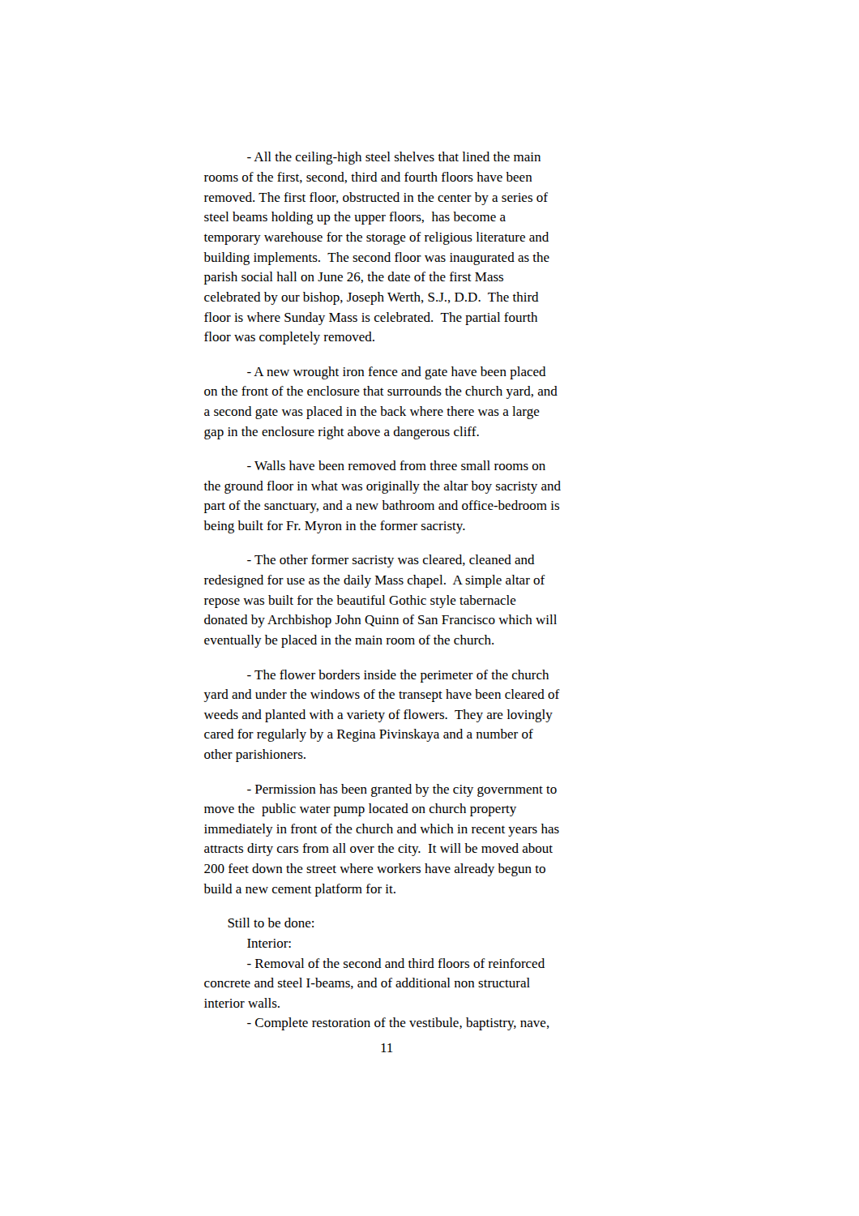- All the ceiling-high steel shelves that lined the main rooms of the first, second, third and fourth floors have been removed. The first floor, obstructed in the center by a series of steel beams holding up the upper floors, has become a temporary warehouse for the storage of religious literature and building implements. The second floor was inaugurated as the parish social hall on June 26, the date of the first Mass celebrated by our bishop, Joseph Werth, S.J., D.D. The third floor is where Sunday Mass is celebrated. The partial fourth floor was completely removed.
- A new wrought iron fence and gate have been placed on the front of the enclosure that surrounds the church yard, and a second gate was placed in the back where there was a large gap in the enclosure right above a dangerous cliff.
- Walls have been removed from three small rooms on the ground floor in what was originally the altar boy sacristy and part of the sanctuary, and a new bathroom and office-bedroom is being built for Fr. Myron in the former sacristy.
- The other former sacristy was cleared, cleaned and redesigned for use as the daily Mass chapel. A simple altar of repose was built for the beautiful Gothic style tabernacle donated by Archbishop John Quinn of San Francisco which will eventually be placed in the main room of the church.
- The flower borders inside the perimeter of the church yard and under the windows of the transept have been cleared of weeds and planted with a variety of flowers. They are lovingly cared for regularly by a Regina Pivinskaya and a number of other parishioners.
- Permission has been granted by the city government to move the public water pump located on church property immediately in front of the church and which in recent years has attracts dirty cars from all over the city. It will be moved about 200 feet down the street where workers have already begun to build a new cement platform for it.
Still to be done:
Interior:
- Removal of the second and third floors of reinforced concrete and steel I-beams, and of additional non structural interior walls.
- Complete restoration of the vestibule, baptistry, nave,
11